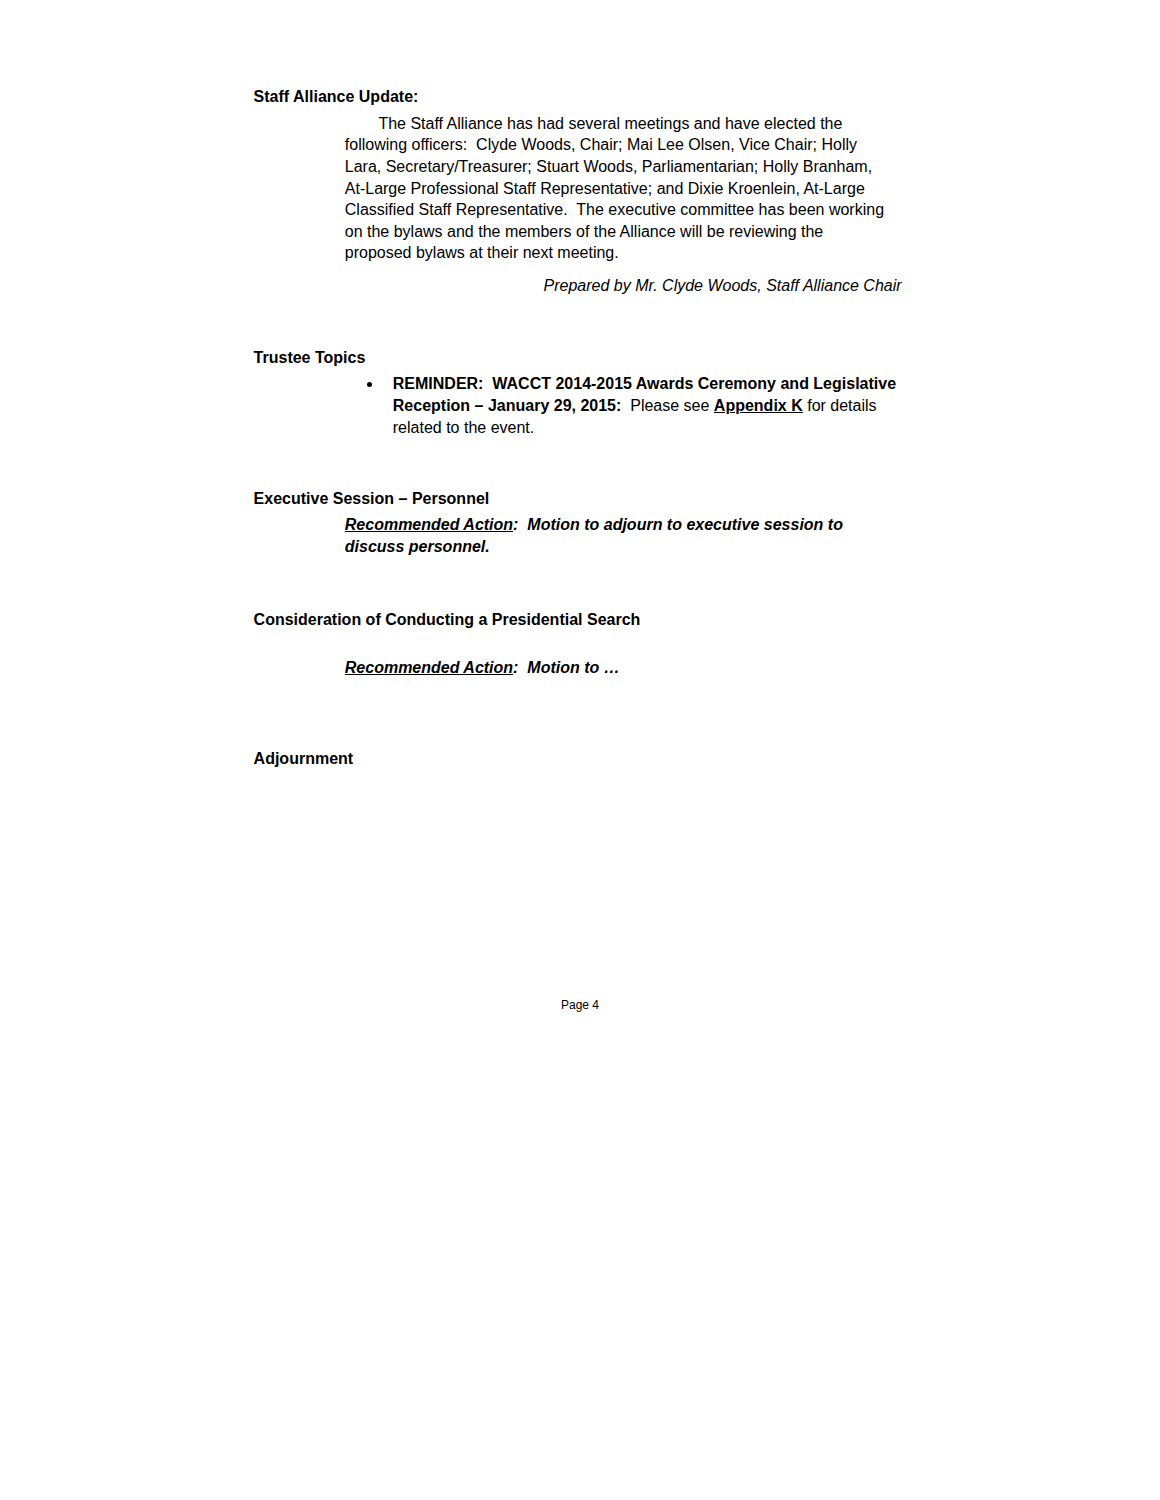Staff Alliance Update:
The Staff Alliance has had several meetings and have elected the following officers: Clyde Woods, Chair; Mai Lee Olsen, Vice Chair; Holly Lara, Secretary/Treasurer; Stuart Woods, Parliamentarian; Holly Branham, At-Large Professional Staff Representative; and Dixie Kroenlein, At-Large Classified Staff Representative. The executive committee has been working on the bylaws and the members of the Alliance will be reviewing the proposed bylaws at their next meeting.
Prepared by Mr. Clyde Woods, Staff Alliance Chair
Trustee Topics
REMINDER: WACCT 2014-2015 Awards Ceremony and Legislative Reception – January 29, 2015: Please see Appendix K for details related to the event.
Executive Session – Personnel
Recommended Action: Motion to adjourn to executive session to discuss personnel.
Consideration of Conducting a Presidential Search
Recommended Action: Motion to …
Adjournment
Page 4